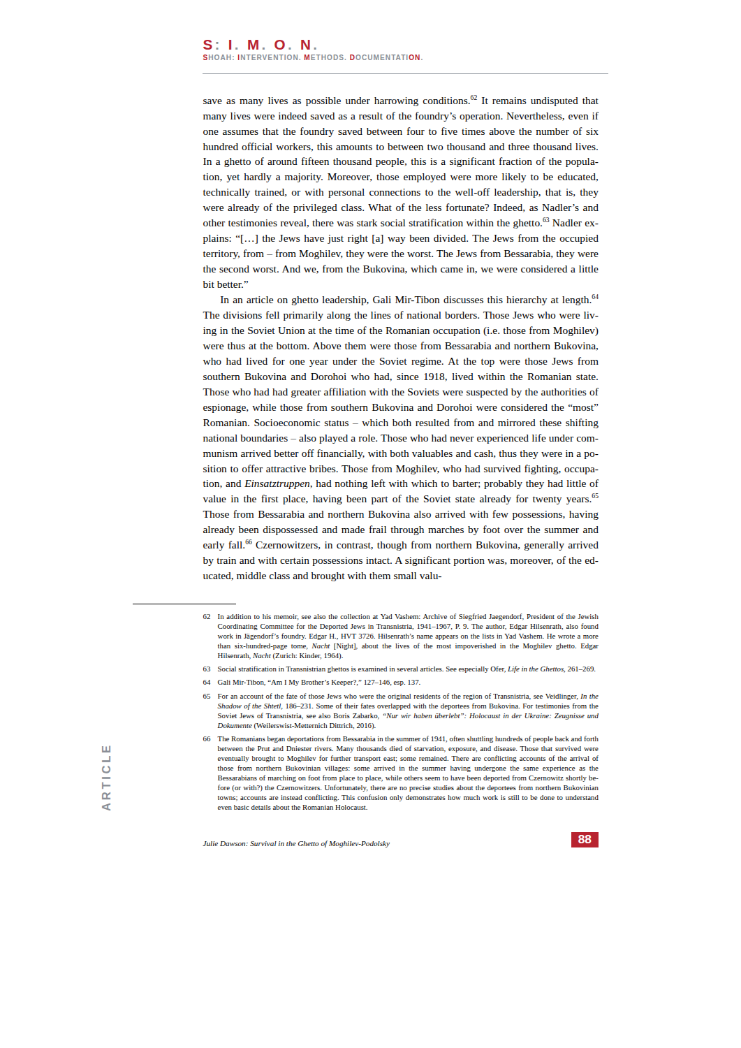S: I. M. O. N.
SHOAH: INTERVENTION. METHODS. DOCUMENTATION.
ARTICLE
save as many lives as possible under harrowing conditions.62 It remains undisputed that many lives were indeed saved as a result of the foundry’s operation. Nevertheless, even if one assumes that the foundry saved between four to five times above the number of six hundred official workers, this amounts to between two thousand and three thousand lives. In a ghetto of around fifteen thousand people, this is a significant fraction of the population, yet hardly a majority. Moreover, those employed were more likely to be educated, technically trained, or with personal connections to the well-off leadership, that is, they were already of the privileged class. What of the less fortunate? Indeed, as Nadler’s and other testimonies reveal, there was stark social stratification within the ghetto.63 Nadler explains: “[…] the Jews have just right [a] way been divided. The Jews from the occupied territory, from – from Moghilev, they were the worst. The Jews from Bessarabia, they were the second worst. And we, from the Bukovina, which came in, we were considered a little bit better.”
In an article on ghetto leadership, Gali Mir-Tibon discusses this hierarchy at length.64 The divisions fell primarily along the lines of national borders. Those Jews who were living in the Soviet Union at the time of the Romanian occupation (i.e. those from Moghilev) were thus at the bottom. Above them were those from Bessarabia and northern Bukovina, who had lived for one year under the Soviet regime. At the top were those Jews from southern Bukovina and Dorohoi who had, since 1918, lived within the Romanian state. Those who had had greater affiliation with the Soviets were suspected by the authorities of espionage, while those from southern Bukovina and Dorohoi were considered the “most” Romanian. Socioeconomic status – which both resulted from and mirrored these shifting national boundaries – also played a role. Those who had never experienced life under communism arrived better off financially, with both valuables and cash, thus they were in a position to offer attractive bribes. Those from Moghilev, who had survived fighting, occupation, and Einsatztruppen, had nothing left with which to barter; probably they had little of value in the first place, having been part of the Soviet state already for twenty years.65 Those from Bessarabia and northern Bukovina also arrived with few possessions, having already been dispossessed and made frail through marches by foot over the summer and early fall.66 Czernowitzers, in contrast, though from northern Bukovina, generally arrived by train and with certain possessions intact. A significant portion was, moreover, of the educated, middle class and brought with them small valu-
62
In addition to his memoir, see also the collection at Yad Vashem: Archive of Siegfried Jaegendorf, President of the Jewish Coordinating Committee for the Deported Jews in Transnistria, 1941–1967, P. 9. The author, Edgar Hilsenrath, also found work in Jägendorf’s foundry. Edgar H., HVT 3726. Hilsenrath’s name appears on the lists in Yad Vashem. He wrote a more than six-hundred-page tome, Nacht [Night], about the lives of the most impoverished in the Moghilev ghetto. Edgar Hilsenrath, Nacht (Zurich: Kinder, 1964).
63
Social stratification in Transnistrian ghettos is examined in several articles. See especially Ofer, Life in the Ghettos, 261–269.
64
Gali Mir-Tibon, “Am I My Brother’s Keeper?,” 127–146, esp. 137.
65
For an account of the fate of those Jews who were the original residents of the region of Transnistria, see Veidlinger, In the Shadow of the Shtetl, 186–231. Some of their fates overlapped with the deportees from Bukovina. For testimonies from the Soviet Jews of Transnistria, see also Boris Zabarko, “Nur wir haben überlebt”: Holocaust in der Ukraine: Zeugnisse und Dokumente (Weilerswist-Metternich Dittrich, 2016).
66
The Romanians began deportations from Bessarabia in the summer of 1941, often shuttling hundreds of people back and forth between the Prut and Dniester rivers. Many thousands died of starvation, exposure, and disease. Those that survived were eventually brought to Moghilev for further transport east; some remained. There are conflicting accounts of the arrival of those from northern Bukovinian villages: some arrived in the summer having undergone the same experience as the Bessarabians of marching on foot from place to place, while others seem to have been deported from Czernowitz shortly before (or with?) the Czernowitzers. Unfortunately, there are no precise studies about the deportees from northern Bukovinian towns; accounts are instead conflicting. This confusion only demonstrates how much work is still to be done to understand even basic details about the Romanian Holocaust.
Julie Dawson: Survival in the Ghetto of Moghilev-Podolsky
88